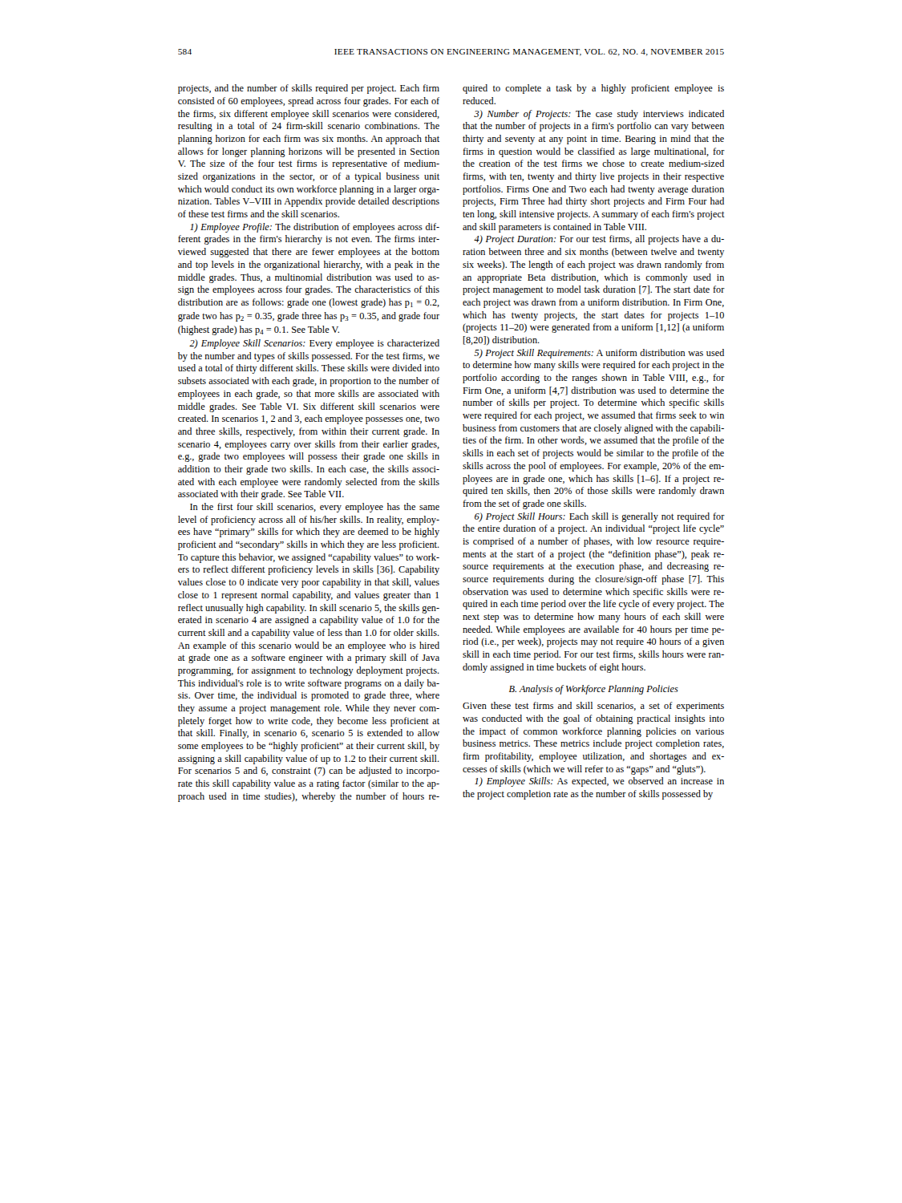584 IEEE Transactions on Engineering Management, Vol. 62, No. 4, November 2015
projects, and the number of skills required per project. Each firm consisted of 60 employees, spread across four grades. For each of the firms, six different employee skill scenarios were considered, resulting in a total of 24 firm-skill scenario combinations. The planning horizon for each firm was six months. An approach that allows for longer planning horizons will be presented in Section V. The size of the four test firms is representative of medium-sized organizations in the sector, or of a typical business unit which would conduct its own workforce planning in a larger organization. Tables V–VIII in Appendix provide detailed descriptions of these test firms and the skill scenarios.
1) Employee Profile: The distribution of employees across different grades in the firm's hierarchy is not even. The firms interviewed suggested that there are fewer employees at the bottom and top levels in the organizational hierarchy, with a peak in the middle grades. Thus, a multinomial distribution was used to assign the employees across four grades. The characteristics of this distribution are as follows: grade one (lowest grade) has p1 = 0.2, grade two has p2 = 0.35, grade three has p3 = 0.35, and grade four (highest grade) has p4 = 0.1. See Table V.
2) Employee Skill Scenarios: Every employee is characterized by the number and types of skills possessed. For the test firms, we used a total of thirty different skills. These skills were divided into subsets associated with each grade, in proportion to the number of employees in each grade, so that more skills are associated with middle grades. See Table VI. Six different skill scenarios were created. In scenarios 1, 2 and 3, each employee possesses one, two and three skills, respectively, from within their current grade. In scenario 4, employees carry over skills from their earlier grades, e.g., grade two employees will possess their grade one skills in addition to their grade two skills. In each case, the skills associated with each employee were randomly selected from the skills associated with their grade. See Table VII.
In the first four skill scenarios, every employee has the same level of proficiency across all of his/her skills. In reality, employees have “primary” skills for which they are deemed to be highly proficient and “secondary” skills in which they are less proficient. To capture this behavior, we assigned “capability values” to workers to reflect different proficiency levels in skills [36]. Capability values close to 0 indicate very poor capability in that skill, values close to 1 represent normal capability, and values greater than 1 reflect unusually high capability. In skill scenario 5, the skills generated in scenario 4 are assigned a capability value of 1.0 for the current skill and a capability value of less than 1.0 for older skills. An example of this scenario would be an employee who is hired at grade one as a software engineer with a primary skill of Java programming, for assignment to technology deployment projects. This individual's role is to write software programs on a daily basis. Over time, the individual is promoted to grade three, where they assume a project management role. While they never completely forget how to write code, they become less proficient at that skill. Finally, in scenario 6, scenario 5 is extended to allow some employees to be “highly proficient” at their current skill, by assigning a skill capability value of up to 1.2 to their current skill. For scenarios 5 and 6, constraint (7) can be adjusted to incorporate this skill capability value as a rating factor (similar to the approach used in time studies), whereby the number of hours required to complete a task by a highly proficient employee is reduced.
3) Number of Projects: The case study interviews indicated that the number of projects in a firm's portfolio can vary between thirty and seventy at any point in time. Bearing in mind that the firms in question would be classified as large multinational, for the creation of the test firms we chose to create medium-sized firms, with ten, twenty and thirty live projects in their respective portfolios. Firms One and Two each had twenty average duration projects, Firm Three had thirty short projects and Firm Four had ten long, skill intensive projects. A summary of each firm's project and skill parameters is contained in Table VIII.
4) Project Duration: For our test firms, all projects have a duration between three and six months (between twelve and twenty six weeks). The length of each project was drawn randomly from an appropriate Beta distribution, which is commonly used in project management to model task duration [7]. The start date for each project was drawn from a uniform distribution. In Firm One, which has twenty projects, the start dates for projects 1–10 (projects 11–20) were generated from a uniform [1,12] (a uniform [8,20]) distribution.
5) Project Skill Requirements: A uniform distribution was used to determine how many skills were required for each project in the portfolio according to the ranges shown in Table VIII, e.g., for Firm One, a uniform [4,7] distribution was used to determine the number of skills per project. To determine which specific skills were required for each project, we assumed that firms seek to win business from customers that are closely aligned with the capabilities of the firm. In other words, we assumed that the profile of the skills in each set of projects would be similar to the profile of the skills across the pool of employees. For example, 20% of the employees are in grade one, which has skills [1–6]. If a project required ten skills, then 20% of those skills were randomly drawn from the set of grade one skills.
6) Project Skill Hours: Each skill is generally not required for the entire duration of a project. An individual “project life cycle” is comprised of a number of phases, with low resource requirements at the start of a project (the “definition phase”), peak resource requirements at the execution phase, and decreasing resource requirements during the closure/sign-off phase [7]. This observation was used to determine which specific skills were required in each time period over the life cycle of every project. The next step was to determine how many hours of each skill were needed. While employees are available for 40 hours per time period (i.e., per week), projects may not require 40 hours of a given skill in each time period. For our test firms, skills hours were randomly assigned in time buckets of eight hours.
B. Analysis of Workforce Planning Policies
Given these test firms and skill scenarios, a set of experiments was conducted with the goal of obtaining practical insights into the impact of common workforce planning policies on various business metrics. These metrics include project completion rates, firm profitability, employee utilization, and shortages and excesses of skills (which we will refer to as “gaps” and “gluts”).
1) Employee Skills: As expected, we observed an increase in the project completion rate as the number of skills possessed by